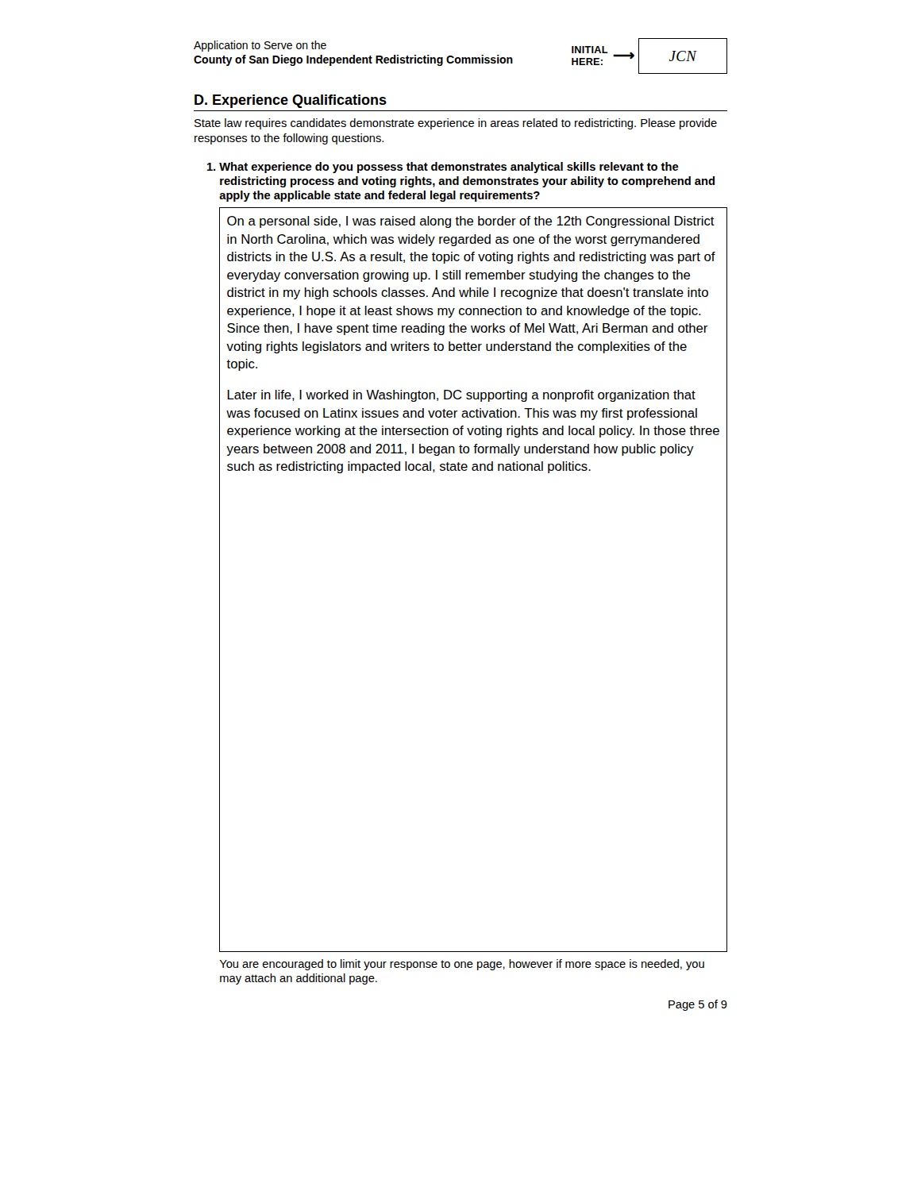Application to Serve on the
County of San Diego Independent Redistricting Commission
INITIAL
HERE:
⟶
JCN
D. Experience Qualifications
State law requires candidates demonstrate experience in areas related to redistricting. Please provide responses to the following questions.
What experience do you possess that demonstrates analytical skills relevant to the redistricting process and voting rights, and demonstrates your ability to comprehend and apply the applicable state and federal legal requirements?
On a personal side, I was raised along the border of the 12th Congressional District in North Carolina, which was widely regarded as one of the worst gerrymandered districts in the U.S. As a result, the topic of voting rights and redistricting was part of everyday conversation growing up. I still remember studying the changes to the district in my high schools classes. And while I recognize that doesn't translate into experience, I hope it at least shows my connection to and knowledge of the topic. Since then, I have spent time reading the works of Mel Watt, Ari Berman and other voting rights legislators and writers to better understand the complexities of the topic.
Later in life, I worked in Washington, DC supporting a nonprofit organization that was focused on Latinx issues and voter activation. This was my first professional experience working at the intersection of voting rights and local policy. In those three years between 2008 and 2011, I began to formally understand how public policy such as redistricting impacted local, state and national politics.
You are encouraged to limit your response to one page, however if more space is needed, you may attach an additional page.
Page 5 of 9